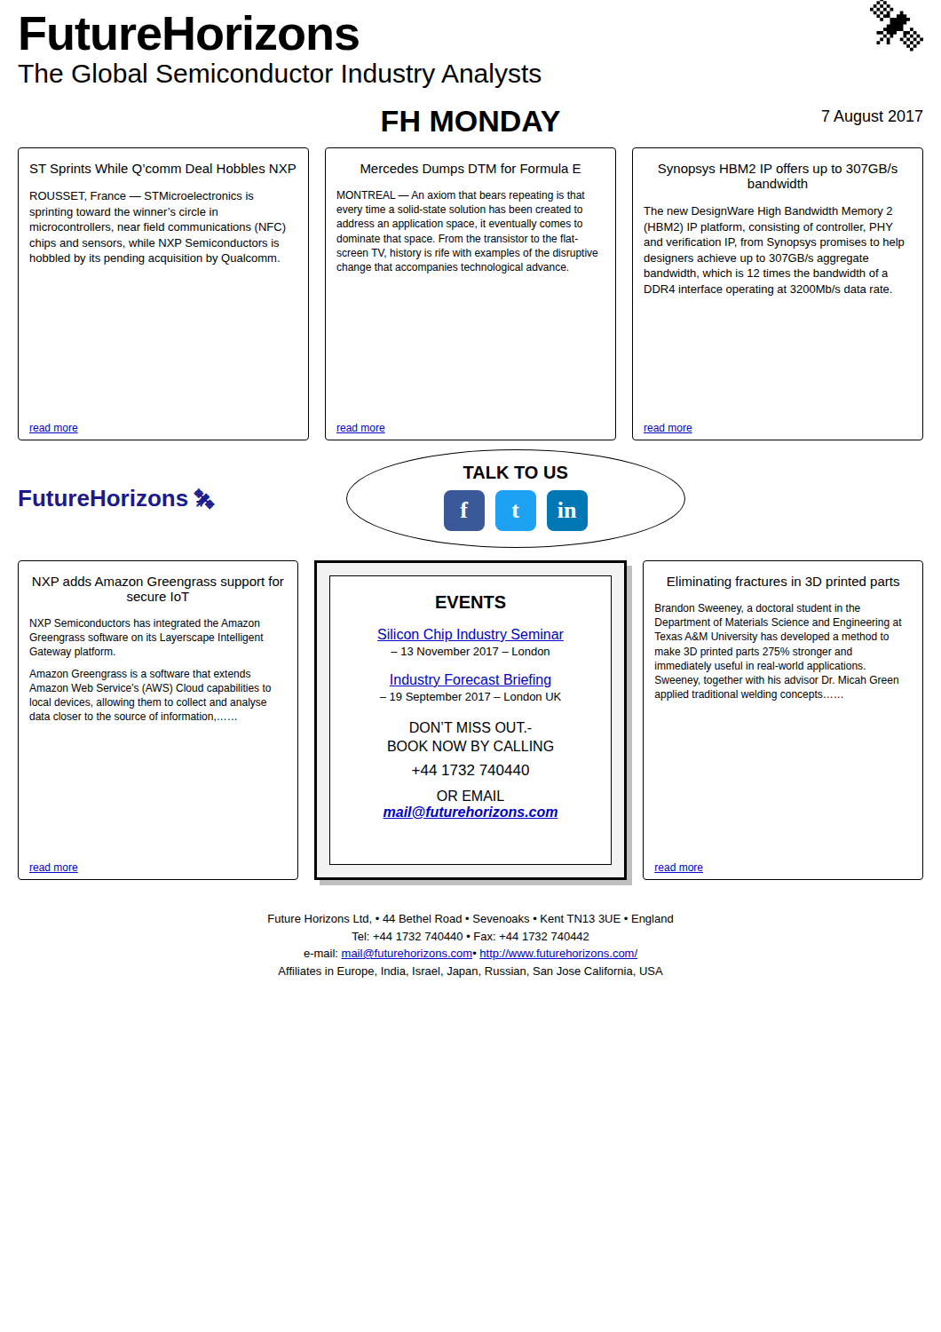🛰
Future Horizons
The Global Semiconductor Industry Analysts
FH MONDAY
7 August 2017
ST Sprints While Q’comm Deal Hobbles NXP
ROUSSET, France — STMicroelectronics is sprinting toward the winner’s circle in microcontrollers, near field communications (NFC) chips and sensors, while NXP Semiconductors is hobbled by its pending acquisition by Qualcomm.
read more
Mercedes Dumps DTM for Formula E
MONTREAL — An axiom that bears repeating is that every time a solid-state solution has been created to address an application space, it eventually comes to dominate that space. From the transistor to the flat-screen TV, history is rife with examples of the disruptive change that accompanies technological advance.
read more
Synopsys HBM2 IP offers up to 307GB/s bandwidth
The new DesignWare High Bandwidth Memory 2 (HBM2) IP platform, consisting of controller, PHY and verification IP, from Synopsys promises to help designers achieve up to 307GB/s aggregate bandwidth, which is 12 times the bandwidth of a DDR4 interface operating at 3200Mb/s data rate.
read more
FutureHorizons 🛰
TALK TO US
f t in
NXP adds Amazon Greengrass support for secure IoT
NXP Semiconductors has integrated the Amazon Greengrass software on its Layerscape Intelligent Gateway platform.
Amazon Greengrass is a software that extends Amazon Web Service's (AWS) Cloud capabilities to local devices, allowing them to collect and analyse data closer to the source of information,……
read more
EVENTS
Silicon Chip Industry Seminar
– 13 November 2017 – London
Industry Forecast Briefing
– 19 September 2017 – London UK
DON’T MISS OUT.-
BOOK NOW BY CALLING
+44 1732 740440
OR EMAIL
mail@futurehorizons.com
Eliminating fractures in 3D printed parts
Brandon Sweeney, a doctoral student in the Department of Materials Science and Engineering at Texas A&M University has developed a method to make 3D printed parts 275% stronger and immediately useful in real-world applications. Sweeney, together with his advisor Dr. Micah Green applied traditional welding concepts……
read more
Future Horizons Ltd, • 44 Bethel Road • Sevenoaks • Kent TN13 3UE • England
Tel: +44 1732 740440 • Fax: +44 1732 740442
e-mail: mail@futurehorizons.com• http://www.futurehorizons.com/
Affiliates in Europe, India, Israel, Japan, Russian, San Jose California, USA